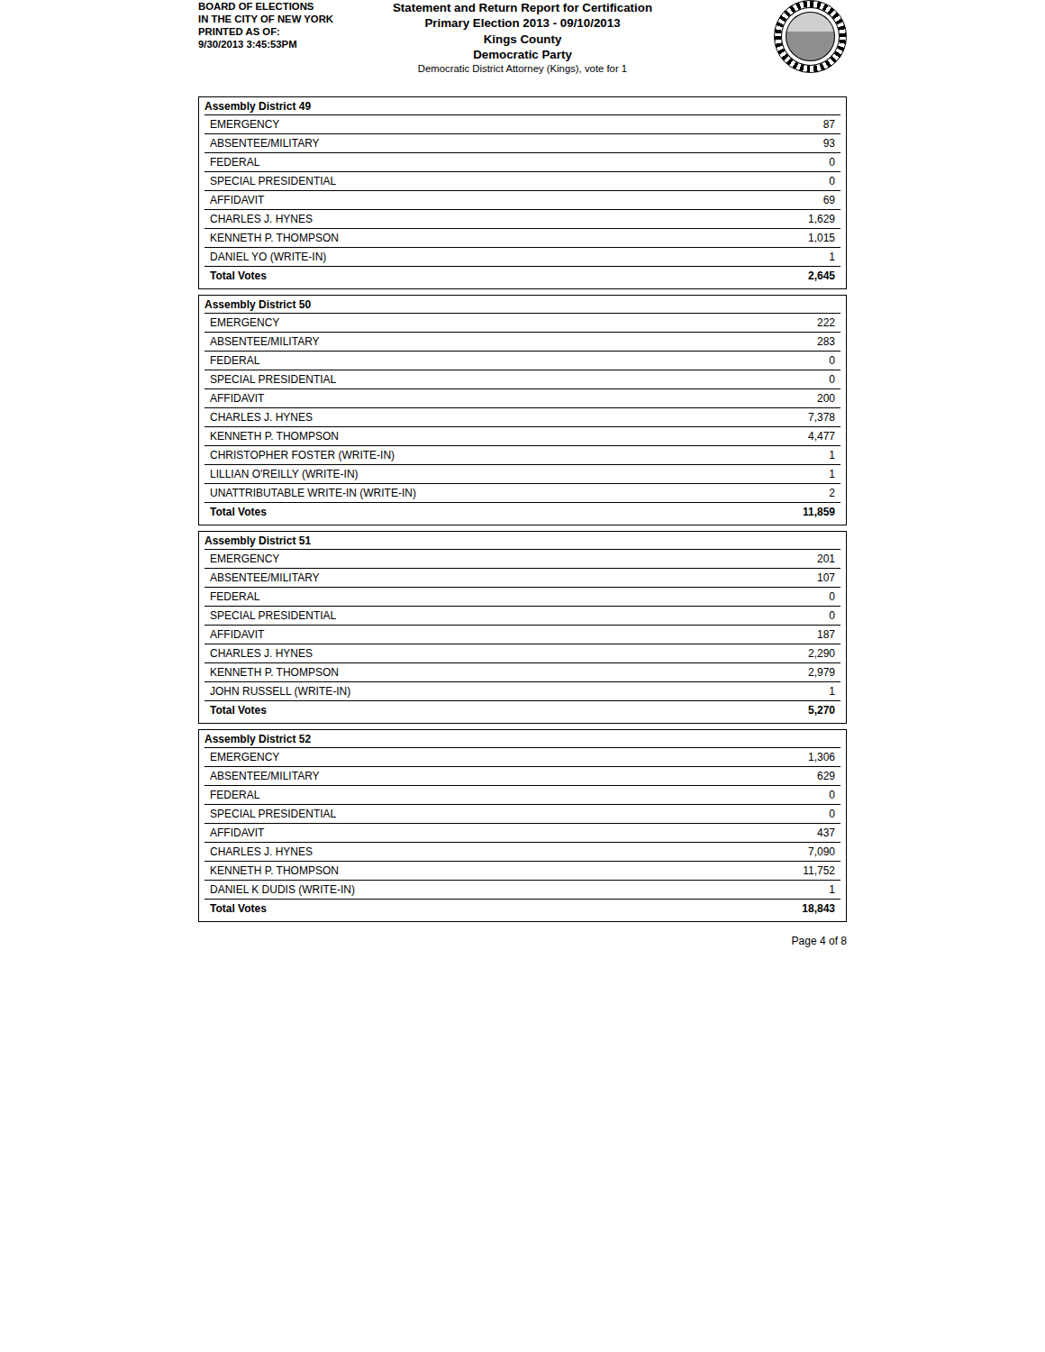BOARD OF ELECTIONS
IN THE CITY OF NEW YORK
PRINTED AS OF:
9/30/2013 3:45:53PM
Statement and Return Report for Certification
Primary Election 2013 - 09/10/2013
Kings County
Democratic Party
Democratic District Attorney (Kings), vote for 1
Assembly District 49
| EMERGENCY | 87 |
| ABSENTEE/MILITARY | 93 |
| FEDERAL | 0 |
| SPECIAL PRESIDENTIAL | 0 |
| AFFIDAVIT | 69 |
| CHARLES J. HYNES | 1,629 |
| KENNETH P. THOMPSON | 1,015 |
| DANIEL YO (WRITE-IN) | 1 |
| Total Votes | 2,645 |
Assembly District 50
| EMERGENCY | 222 |
| ABSENTEE/MILITARY | 283 |
| FEDERAL | 0 |
| SPECIAL PRESIDENTIAL | 0 |
| AFFIDAVIT | 200 |
| CHARLES J. HYNES | 7,378 |
| KENNETH P. THOMPSON | 4,477 |
| CHRISTOPHER FOSTER (WRITE-IN) | 1 |
| LILLIAN O'REILLY (WRITE-IN) | 1 |
| UNATTRIBUTABLE WRITE-IN (WRITE-IN) | 2 |
| Total Votes | 11,859 |
Assembly District 51
| EMERGENCY | 201 |
| ABSENTEE/MILITARY | 107 |
| FEDERAL | 0 |
| SPECIAL PRESIDENTIAL | 0 |
| AFFIDAVIT | 187 |
| CHARLES J. HYNES | 2,290 |
| KENNETH P. THOMPSON | 2,979 |
| JOHN RUSSELL (WRITE-IN) | 1 |
| Total Votes | 5,270 |
Assembly District 52
| EMERGENCY | 1,306 |
| ABSENTEE/MILITARY | 629 |
| FEDERAL | 0 |
| SPECIAL PRESIDENTIAL | 0 |
| AFFIDAVIT | 437 |
| CHARLES J. HYNES | 7,090 |
| KENNETH P. THOMPSON | 11,752 |
| DANIEL K DUDIS (WRITE-IN) | 1 |
| Total Votes | 18,843 |
Page 4 of 8